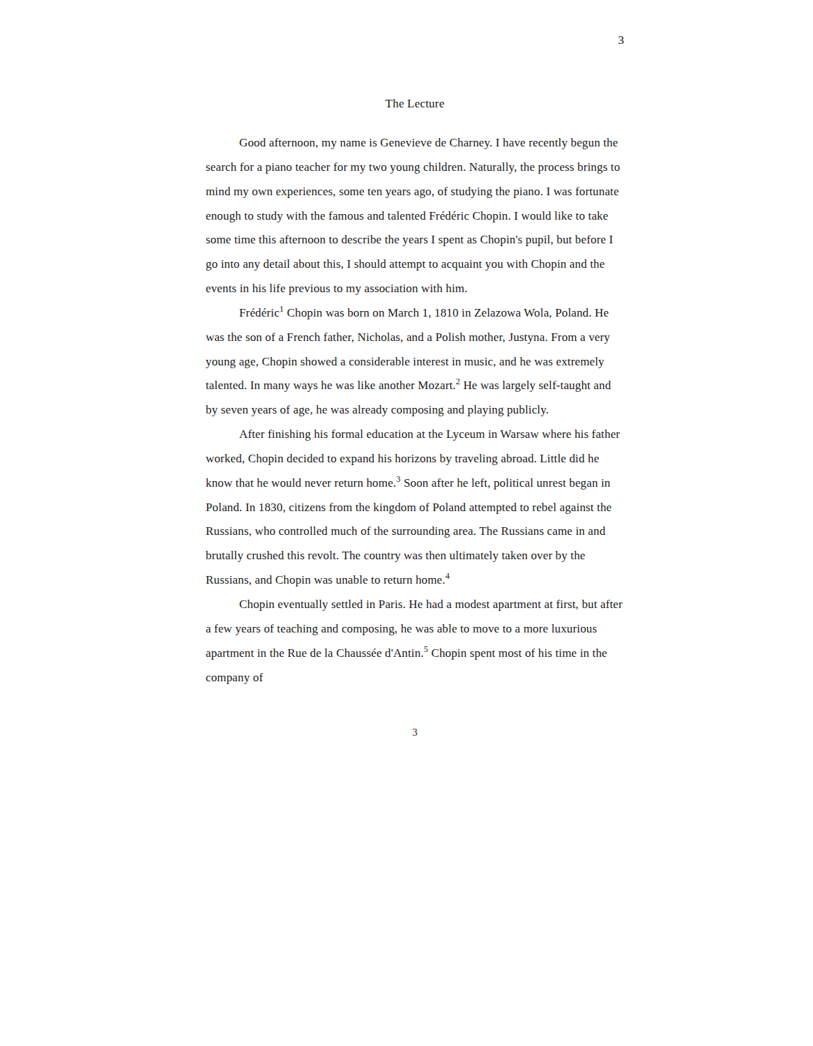3
The Lecture
Good afternoon, my name is Genevieve de Charney. I have recently begun the search for a piano teacher for my two young children. Naturally, the process brings to mind my own experiences, some ten years ago, of studying the piano. I was fortunate enough to study with the famous and talented Frédéric Chopin. I would like to take some time this afternoon to describe the years I spent as Chopin's pupil, but before I go into any detail about this, I should attempt to acquaint you with Chopin and the events in his life previous to my association with him.
Frédéric1 Chopin was born on March 1, 1810 in Zelazowa Wola, Poland. He was the son of a French father, Nicholas, and a Polish mother, Justyna. From a very young age, Chopin showed a considerable interest in music, and he was extremely talented. In many ways he was like another Mozart.2 He was largely self-taught and by seven years of age, he was already composing and playing publicly.
After finishing his formal education at the Lyceum in Warsaw where his father worked, Chopin decided to expand his horizons by traveling abroad. Little did he know that he would never return home.3 Soon after he left, political unrest began in Poland. In 1830, citizens from the kingdom of Poland attempted to rebel against the Russians, who controlled much of the surrounding area. The Russians came in and brutally crushed this revolt. The country was then ultimately taken over by the Russians, and Chopin was unable to return home.4
Chopin eventually settled in Paris. He had a modest apartment at first, but after a few years of teaching and composing, he was able to move to a more luxurious apartment in the Rue de la Chaussée d'Antin.5 Chopin spent most of his time in the company of
3